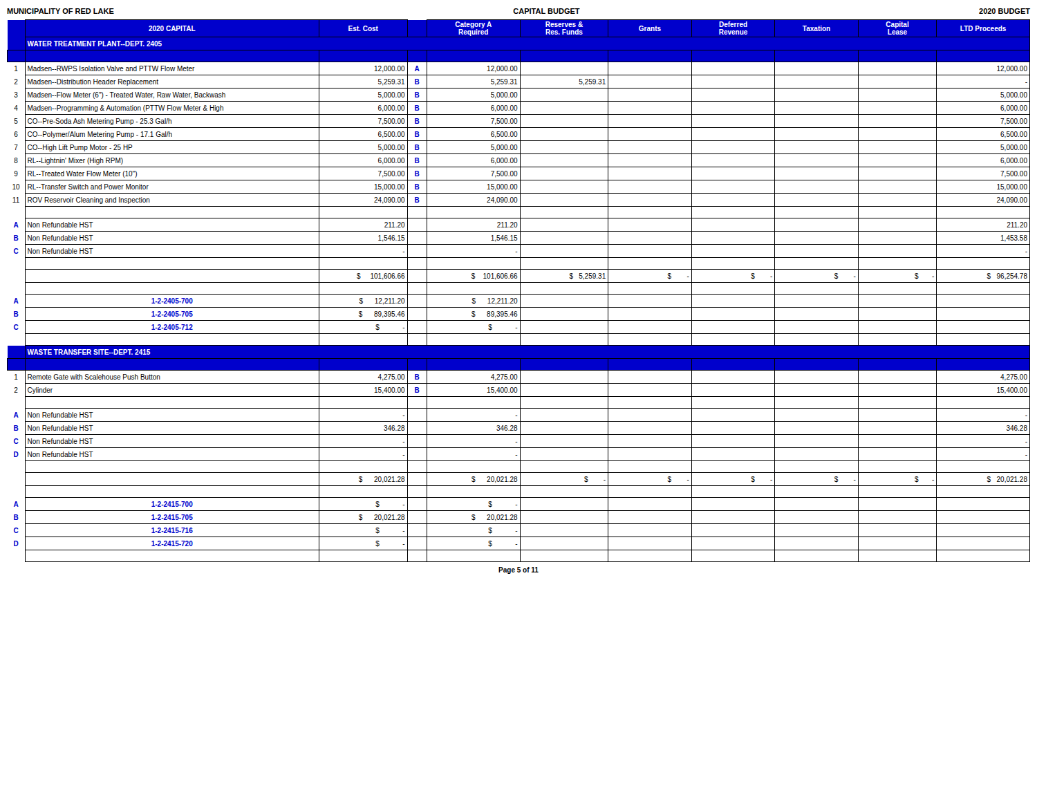MUNICIPALITY OF RED LAKE
CAPITAL BUDGET
2020 BUDGET
| | 2020 CAPITAL | Est. Cost | | Category A Required | Reserves & Res. Funds | Grants | Deferred Revenue | Taxation | Capital Lease | LTD Proceeds |
| --- | --- | --- | --- | --- | --- | --- | --- | --- | --- | --- |
| | WATER TREATMENT PLANT--DEPT. 2405 |
| 1 | Madsen--RWPS Isolation Valve and PTTW Flow Meter | 12,000.00 | A | 12,000.00 | | | | | | 12,000.00 |
| 2 | Madsen--Distribution Header Replacement | 5,259.31 | B | 5,259.31 | 5,259.31 | | | | | - |
| 3 | Madsen--Flow Meter (6") - Treated Water, Raw Water, Backwash | 5,000.00 | B | 5,000.00 | | | | | | 5,000.00 |
| 4 | Madsen--Programming & Automation (PTTW Flow Meter & High | 6,000.00 | B | 6,000.00 | | | | | | 6,000.00 |
| 5 | CO--Pre-Soda Ash Metering Pump - 25.3 Gal/h | 7,500.00 | B | 7,500.00 | | | | | | 7,500.00 |
| 6 | CO--Polymer/Alum Metering Pump - 17.1 Gal/h | 6,500.00 | B | 6,500.00 | | | | | | 6,500.00 |
| 7 | CO--High Lift Pump Motor - 25 HP | 5,000.00 | B | 5,000.00 | | | | | | 5,000.00 |
| 8 | RL--Lightnin' Mixer (High RPM) | 6,000.00 | B | 6,000.00 | | | | | | 6,000.00 |
| 9 | RL--Treated Water Flow Meter (10") | 7,500.00 | B | 7,500.00 | | | | | | 7,500.00 |
| 10 | RL--Transfer Switch and Power Monitor | 15,000.00 | B | 15,000.00 | | | | | | 15,000.00 |
| 11 | ROV Reservoir Cleaning and Inspection | 24,090.00 | B | 24,090.00 | | | | | | 24,090.00 |
| A | Non Refundable HST | 211.20 | | 211.20 | | | | | | 211.20 |
| B | Non Refundable HST | 1,546.15 | | 1,546.15 | | | | | | 1,453.58 |
| C | Non Refundable HST | - | | - | | | | | | - |
| | | $ 101,606.66 | | $ 101,606.66 | $ 5,259.31 | $ - | $ - | $ - | $ - | $ 96,254.78 |
| A | 1-2-2405-700 | $ 12,211.20 | | $ 12,211.20 | | | | | | |
| B | 1-2-2405-705 | $ 89,395.46 | | $ 89,395.46 | | | | | | |
| C | 1-2-2405-712 | $ - | | $ - | | | | | | |
| | WASTE TRANSFER SITE--DEPT. 2415 |
| 1 | Remote Gate with Scalehouse Push Button | 4,275.00 | B | 4,275.00 | | | | | | 4,275.00 |
| 2 | Cylinder | 15,400.00 | B | 15,400.00 | | | | | | 15,400.00 |
| A | Non Refundable HST | - | | - | | | | | | - |
| B | Non Refundable HST | 346.28 | | 346.28 | | | | | | 346.28 |
| C | Non Refundable HST | - | | - | | | | | | - |
| D | Non Refundable HST | - | | - | | | | | | - |
| | | $ 20,021.28 | | $ 20,021.28 | $ - | $ - | $ - | $ - | $ - | $ 20,021.28 |
| A | 1-2-2415-700 | $ - | | $ - | | | | | | |
| B | 1-2-2415-705 | $ 20,021.28 | | $ 20,021.28 | | | | | | |
| C | 1-2-2415-716 | $ - | | $ - | | | | | | |
| D | 1-2-2415-720 | $ - | | $ - | | | | | | |
Page 5 of 11